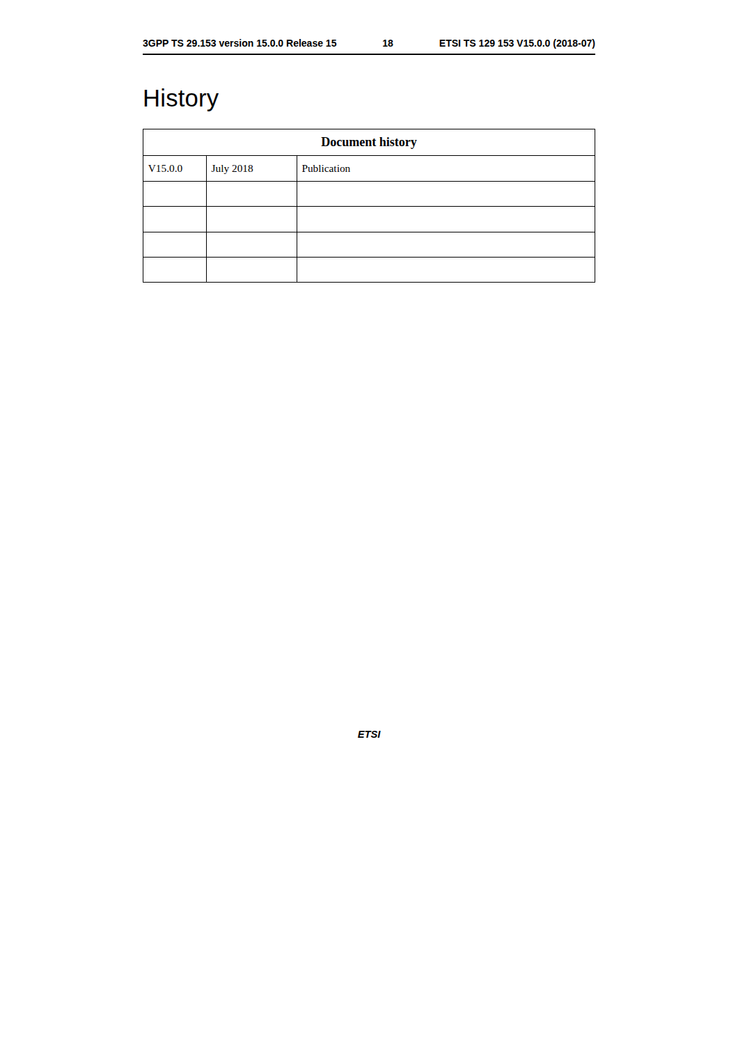3GPP TS 29.153 version 15.0.0 Release 15
18
ETSI TS 129 153 V15.0.0 (2018-07)
History
| Document history |
| --- |
| V15.0.0 | July 2018 | Publication |
ETSI